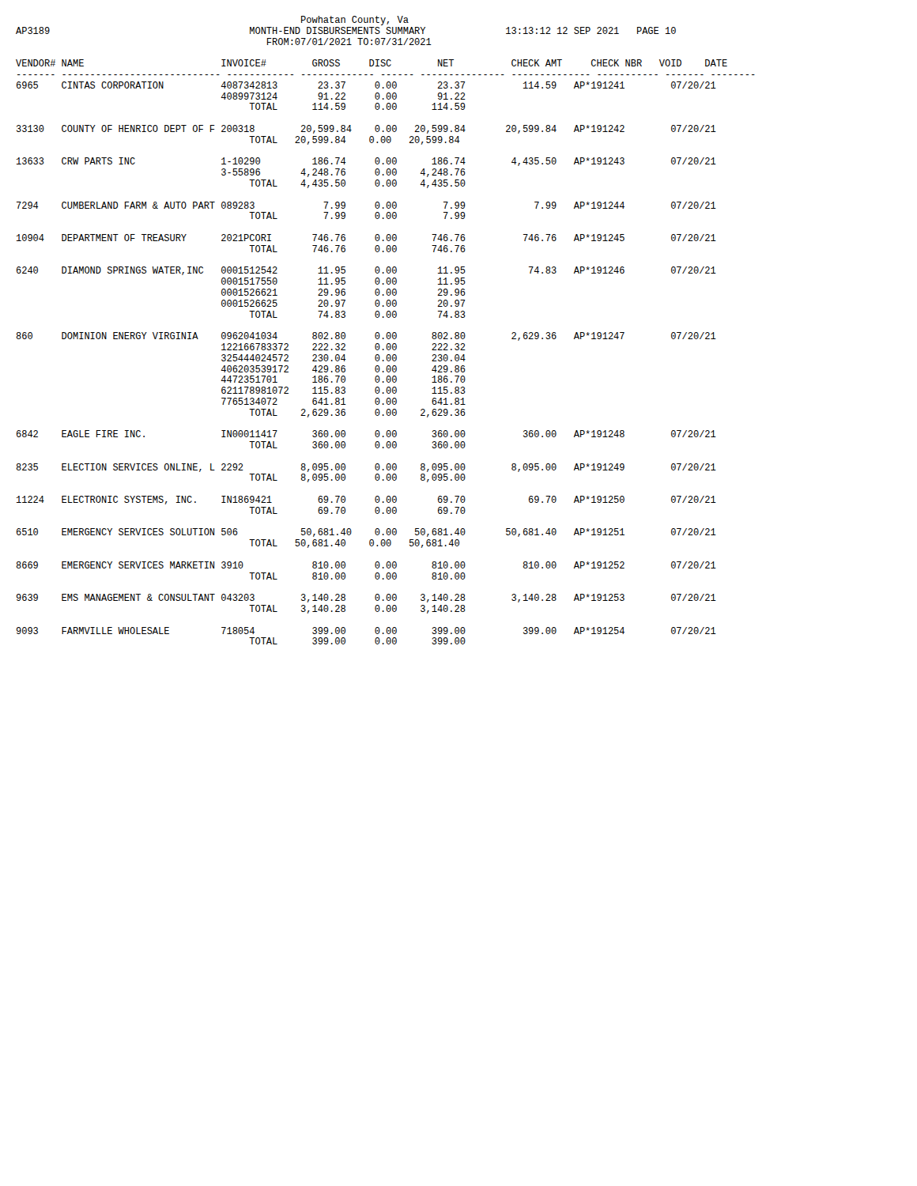Powhatan County, Va
AP3189                                   MONTH-END DISBURSEMENTS SUMMARY              13:13:12 12 SEP 2021   PAGE 10
                                            FROM:07/01/2021 TO:07/31/2021

VENDOR# NAME                        INVOICE#        GROSS     DISC        NET          CHECK AMT     CHECK NBR   VOID    DATE
------- ---------------------------- ------------ ------------- ------ --------------- -------------- ----------- ------- --------
6965    CINTAS CORPORATION          4087342813       23.37     0.00       23.37          114.59   AP*191241        07/20/21
                                    4089973124       91.22     0.00       91.22
                                         TOTAL      114.59     0.00      114.59

33130   COUNTY OF HENRICO DEPT OF F 200318        20,599.84    0.00   20,599.84       20,599.84   AP*191242        07/20/21
                                         TOTAL   20,599.84    0.00   20,599.84

13633   CRW PARTS INC               1-10290         186.74     0.00      186.74        4,435.50   AP*191243        07/20/21
                                    3-55896       4,248.76     0.00    4,248.76
                                         TOTAL    4,435.50     0.00    4,435.50

7294    CUMBERLAND FARM & AUTO PART 089283            7.99     0.00        7.99            7.99   AP*191244        07/20/21
                                         TOTAL        7.99     0.00        7.99

10904   DEPARTMENT OF TREASURY      2021PCORI       746.76     0.00      746.76          746.76   AP*191245        07/20/21
                                         TOTAL      746.76     0.00      746.76

6240    DIAMOND SPRINGS WATER,INC   0001512542       11.95     0.00       11.95           74.83   AP*191246        07/20/21
                                    0001517550       11.95     0.00       11.95
                                    0001526621       29.96     0.00       29.96
                                    0001526625       20.97     0.00       20.97
                                         TOTAL       74.83     0.00       74.83

860     DOMINION ENERGY VIRGINIA    0962041034      802.80     0.00      802.80        2,629.36   AP*191247        07/20/21
                                    122166783372    222.32     0.00      222.32
                                    325444024572    230.04     0.00      230.04
                                    406203539172    429.86     0.00      429.86
                                    4472351701      186.70     0.00      186.70
                                    621178981072    115.83     0.00      115.83
                                    7765134072      641.81     0.00      641.81
                                         TOTAL    2,629.36     0.00    2,629.36

6842    EAGLE FIRE INC.             IN00011417      360.00     0.00      360.00          360.00   AP*191248        07/20/21
                                         TOTAL      360.00     0.00      360.00

8235    ELECTION SERVICES ONLINE, L 2292          8,095.00     0.00    8,095.00        8,095.00   AP*191249        07/20/21
                                         TOTAL    8,095.00     0.00    8,095.00

11224   ELECTRONIC SYSTEMS, INC.    IN1869421        69.70     0.00       69.70           69.70   AP*191250        07/20/21
                                         TOTAL       69.70     0.00       69.70

6510    EMERGENCY SERVICES SOLUTION 506           50,681.40    0.00   50,681.40       50,681.40   AP*191251        07/20/21
                                         TOTAL   50,681.40    0.00   50,681.40

8669    EMERGENCY SERVICES MARKETIN 3910            810.00     0.00      810.00          810.00   AP*191252        07/20/21
                                         TOTAL      810.00     0.00      810.00

9639    EMS MANAGEMENT & CONSULTANT 043203        3,140.28     0.00    3,140.28        3,140.28   AP*191253        07/20/21
                                         TOTAL    3,140.28     0.00    3,140.28

9093    FARMVILLE WHOLESALE         718054          399.00     0.00      399.00          399.00   AP*191254        07/20/21
                                         TOTAL      399.00     0.00      399.00